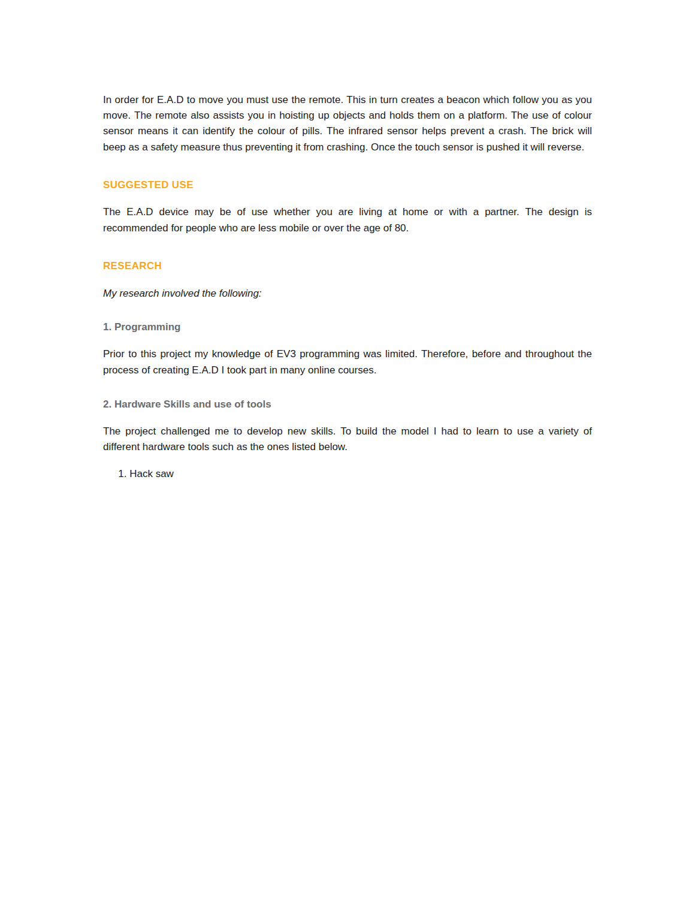In order for E.A.D to move you must use the remote. This in turn creates a beacon which follow you as you move. The remote also assists you in hoisting up objects and holds them on a platform. The use of colour sensor means it can identify the colour of pills. The infrared sensor helps prevent a crash. The brick will beep as a safety measure thus preventing it from crashing. Once the touch sensor is pushed it will reverse.
SUGGESTED USE
The E.A.D device may be of use whether you are living at home or with a partner. The design is recommended for people who are less mobile or over the age of 80.
RESEARCH
My research involved the following:
1. Programming
Prior to this project my knowledge of EV3 programming was limited. Therefore, before and throughout the process of creating E.A.D I took part in many online courses.
2. Hardware Skills and use of tools
The project challenged me to develop new skills. To build the model I had to learn to use a variety of different hardware tools such as the ones listed below.
Hack saw